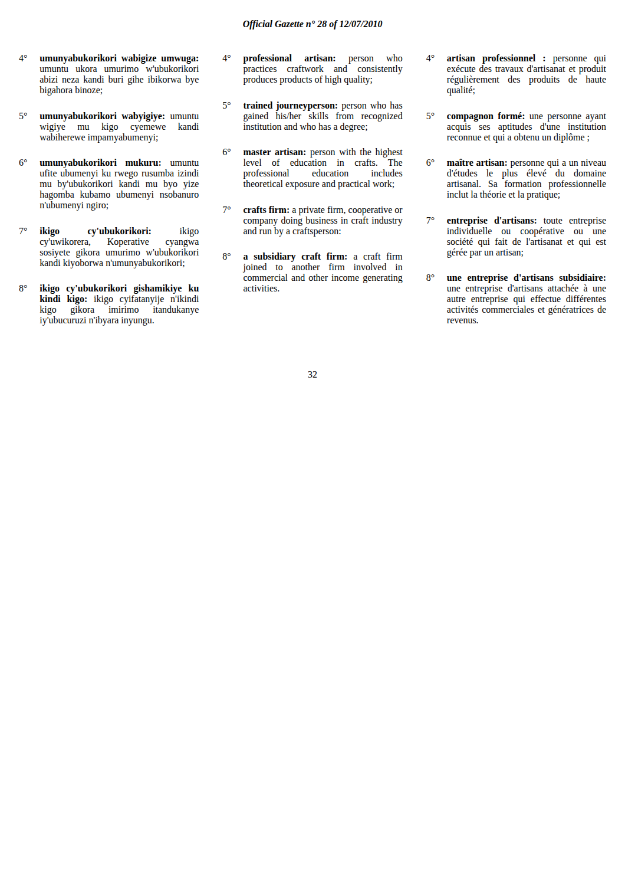Official Gazette n° 28 of 12/07/2010
4°umunyabukorikori wabigize umwuga: umuntu ukora umurimo w'ubukorikori abizi neza kandi buri gihe ibikorwa bye bigahora binoze;
5°umunyabukorikori wabyigiye: umuntu wigiye mu kigo cyemewe kandi wabiherewe impamyabumenyi;
6°umunyabukorikori mukuru: umuntu ufite ubumenyi ku rwego rusumba izindi mu by'ubukorikori kandi mu byo yize hagomba kubamo ubumenyi nsobanuro n'ubumenyi ngiro;
7°ikigo cy'ubukorikori: ikigo cy'uwikorera, Koperative cyangwa sosiyete gikora umurimo w'ubukorikori kandi kiyoborwa n'umunyabukorikori;
8°ikigo cy'ubukorikori gishamikiye ku kindi kigo: ikigo cyifatanyije n'ikindi kigo gikora imirimo itandukanye iy'ubucuruzi n'ibyara inyungu.
4°professional artisan: person who practices craftwork and consistently produces products of high quality;
5°trained journeyperson: person who has gained his/her skills from recognized institution and who has a degree;
6°master artisan: person with the highest level of education in crafts. The professional education includes theoretical exposure and practical work;
7°crafts firm: a private firm, cooperative or company doing business in craft industry and run by a craftsperson:
8°a subsidiary craft firm: a craft firm joined to another firm involved in commercial and other income generating activities.
4°artisan professionnel : personne qui exécute des travaux d'artisanat et produit régulièrement des produits de haute qualité;
5°compagnon formé: une personne ayant acquis ses aptitudes d'une institution reconnue et qui a obtenu un diplôme ;
6°maître artisan: personne qui a un niveau d'études le plus élevé du domaine artisanal. Sa formation professionnelle inclut la théorie et la pratique;
7°entreprise d'artisans: toute entreprise individuelle ou coopérative ou une société qui fait de l'artisanat et qui est gérée par un artisan;
8°une entreprise d'artisans subsidiaire: une entreprise d'artisans attachée à une autre entreprise qui effectue différentes activités commerciales et génératrices de revenus.
32